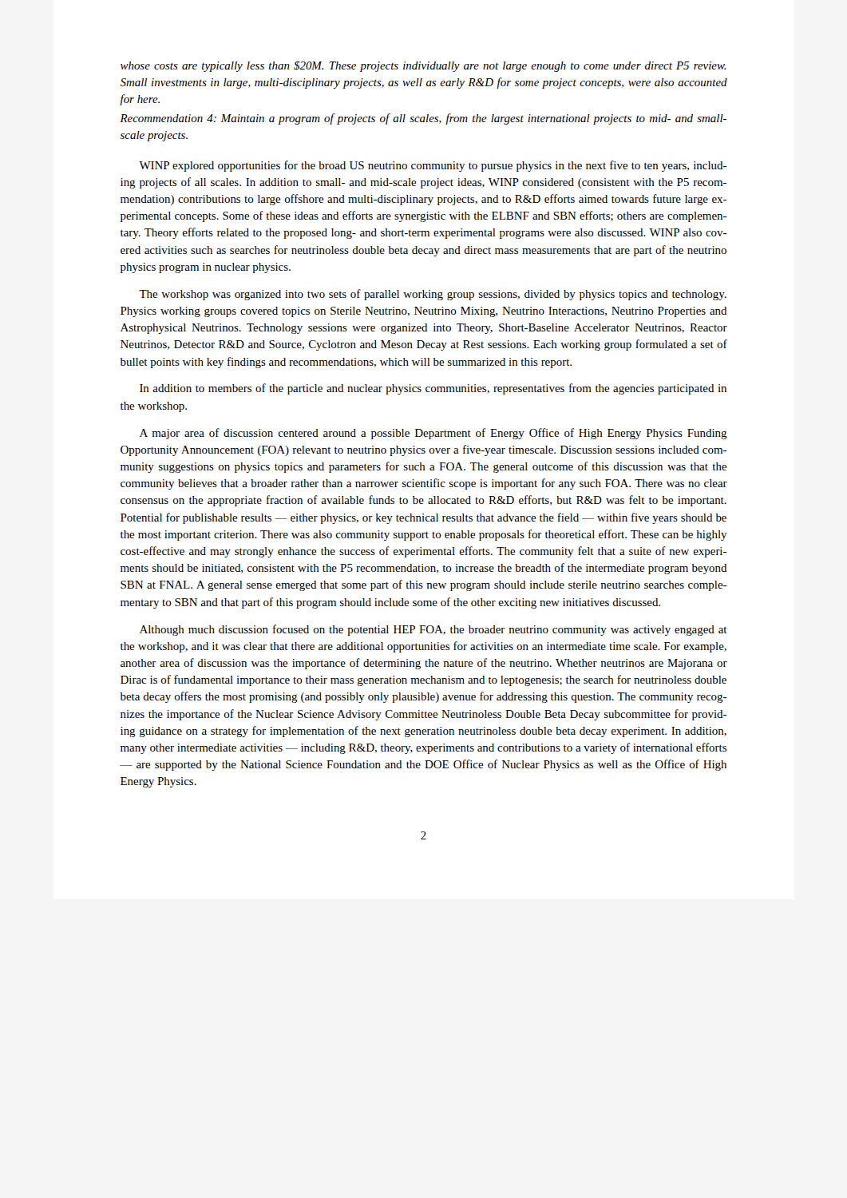whose costs are typically less than $20M. These projects individually are not large enough to come under direct P5 review. Small investments in large, multi-disciplinary projects, as well as early R&D for some project concepts, were also accounted for here. Recommendation 4: Maintain a program of projects of all scales, from the largest international projects to mid- and small-scale projects.
WINP explored opportunities for the broad US neutrino community to pursue physics in the next five to ten years, including projects of all scales. In addition to small- and mid-scale project ideas, WINP considered (consistent with the P5 recommendation) contributions to large offshore and multi-disciplinary projects, and to R&D efforts aimed towards future large experimental concepts. Some of these ideas and efforts are synergistic with the ELBNF and SBN efforts; others are complementary. Theory efforts related to the proposed long- and short-term experimental programs were also discussed. WINP also covered activities such as searches for neutrinoless double beta decay and direct mass measurements that are part of the neutrino physics program in nuclear physics.
The workshop was organized into two sets of parallel working group sessions, divided by physics topics and technology. Physics working groups covered topics on Sterile Neutrino, Neutrino Mixing, Neutrino Interactions, Neutrino Properties and Astrophysical Neutrinos. Technology sessions were organized into Theory, Short-Baseline Accelerator Neutrinos, Reactor Neutrinos, Detector R&D and Source, Cyclotron and Meson Decay at Rest sessions. Each working group formulated a set of bullet points with key findings and recommendations, which will be summarized in this report.
In addition to members of the particle and nuclear physics communities, representatives from the agencies participated in the workshop.
A major area of discussion centered around a possible Department of Energy Office of High Energy Physics Funding Opportunity Announcement (FOA) relevant to neutrino physics over a five-year timescale. Discussion sessions included community suggestions on physics topics and parameters for such a FOA. The general outcome of this discussion was that the community believes that a broader rather than a narrower scientific scope is important for any such FOA. There was no clear consensus on the appropriate fraction of available funds to be allocated to R&D efforts, but R&D was felt to be important. Potential for publishable results — either physics, or key technical results that advance the field — within five years should be the most important criterion. There was also community support to enable proposals for theoretical effort. These can be highly cost-effective and may strongly enhance the success of experimental efforts. The community felt that a suite of new experiments should be initiated, consistent with the P5 recommendation, to increase the breadth of the intermediate program beyond SBN at FNAL. A general sense emerged that some part of this new program should include sterile neutrino searches complementary to SBN and that part of this program should include some of the other exciting new initiatives discussed.
Although much discussion focused on the potential HEP FOA, the broader neutrino community was actively engaged at the workshop, and it was clear that there are additional opportunities for activities on an intermediate time scale. For example, another area of discussion was the importance of determining the nature of the neutrino. Whether neutrinos are Majorana or Dirac is of fundamental importance to their mass generation mechanism and to leptogenesis; the search for neutrinoless double beta decay offers the most promising (and possibly only plausible) avenue for addressing this question. The community recognizes the importance of the Nuclear Science Advisory Committee Neutrinoless Double Beta Decay subcommittee for providing guidance on a strategy for implementation of the next generation neutrinoless double beta decay experiment. In addition, many other intermediate activities — including R&D, theory, experiments and contributions to a variety of international efforts — are supported by the National Science Foundation and the DOE Office of Nuclear Physics as well as the Office of High Energy Physics.
2